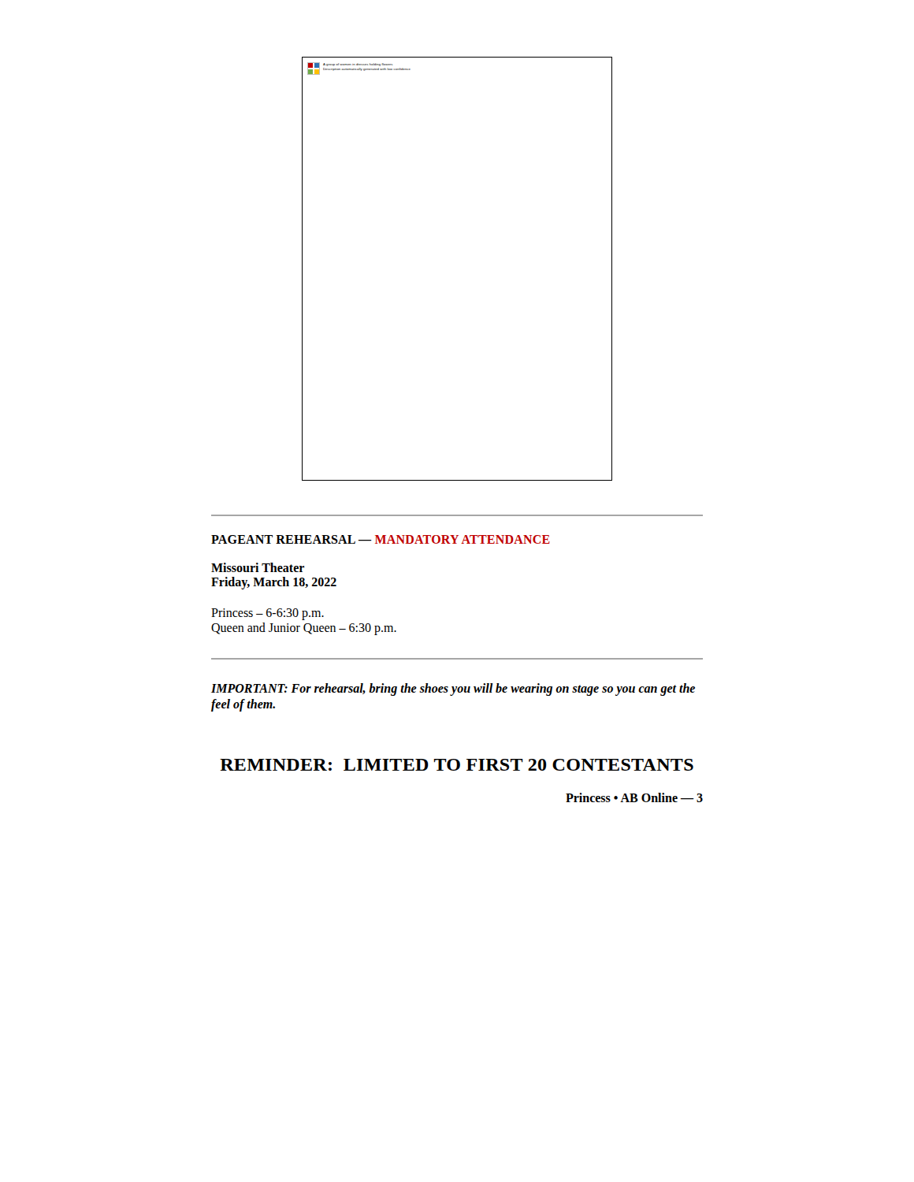A group of women in dresses holding flowers
Description automatically generated with low confidence
PAGEANT REHEARSAL — MANDATORY ATTENDANCE
Missouri Theater
Friday, March 18, 2022
Princess – 6-6:30 p.m.
Queen and Junior Queen – 6:30 p.m.
IMPORTANT: For rehearsal, bring the shoes you will be wearing on stage so you can get the feel of them.
REMINDER: LIMITED TO FIRST 20 CONTESTANTS
Princess • AB Online — 3